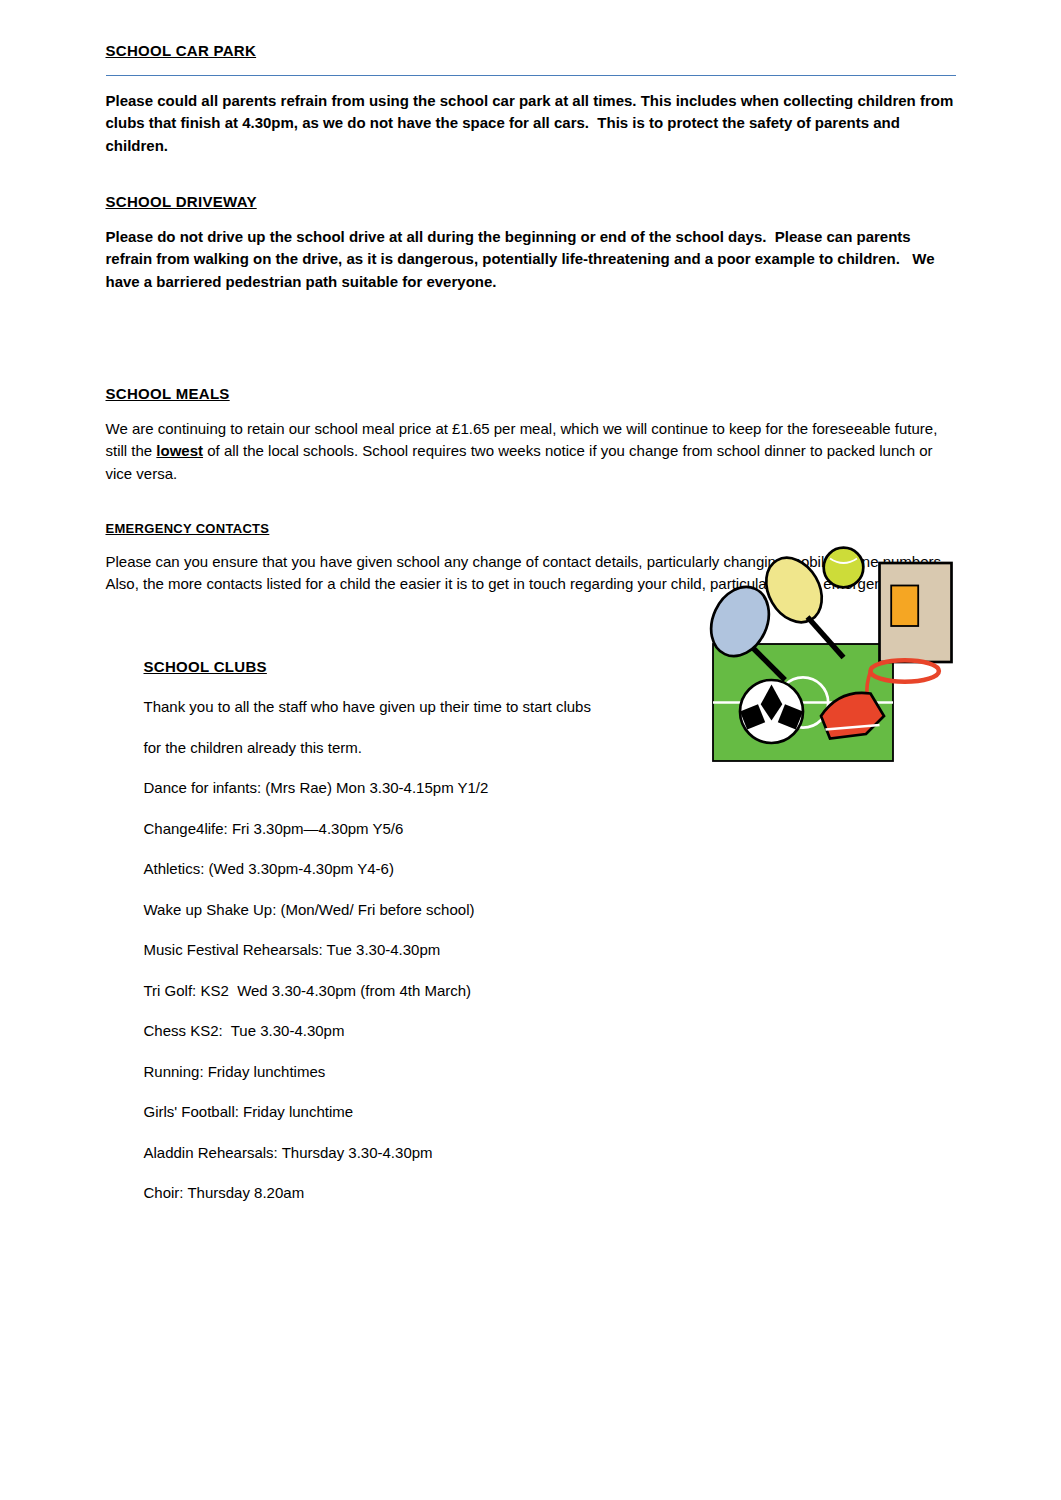SCHOOL CAR PARK
Please could all parents refrain from using the school car park at all times. This includes when collecting children from clubs that finish at 4.30pm, as we do not have the space for all cars. This is to protect the safety of parents and children.
SCHOOL DRIVEWAY
Please do not drive up the school drive at all during the beginning or end of the school days. Please can parents refrain from walking on the drive, as it is dangerous, potentially life-threatening and a poor example to children. We have a barriered pedestrian path suitable for everyone.
SCHOOL MEALS
We are continuing to retain our school meal price at £1.65 per meal, which we will continue to keep for the foreseeable future, still the lowest of all the local schools. School requires two weeks notice if you change from school dinner to packed lunch or vice versa.
EMERGENCY CONTACTS
Please can you ensure that you have given school any change of contact details, particularly changing mobile phone numbers. Also, the more contacts listed for a child the easier it is to get in touch regarding your child, particularly in an emergency.
SCHOOL CLUBS
Thank you to all the staff who have given up their time to start clubs
for the children already this term.
Dance for infants: (Mrs Rae) Mon 3.30-4.15pm Y1/2
Change4life: Fri 3.30pm—4.30pm Y5/6
Athletics: (Wed 3.30pm-4.30pm Y4-6)
Wake up Shake Up: (Mon/Wed/ Fri before school)
Music Festival Rehearsals: Tue 3.30-4.30pm
Tri Golf: KS2 Wed 3.30-4.30pm (from 4th March)
Chess KS2: Tue 3.30-4.30pm
Running: Friday lunchtimes
Girls' Football: Friday lunchtime
Aladdin Rehearsals: Thursday 3.30-4.30pm
Choir: Thursday 8.20am